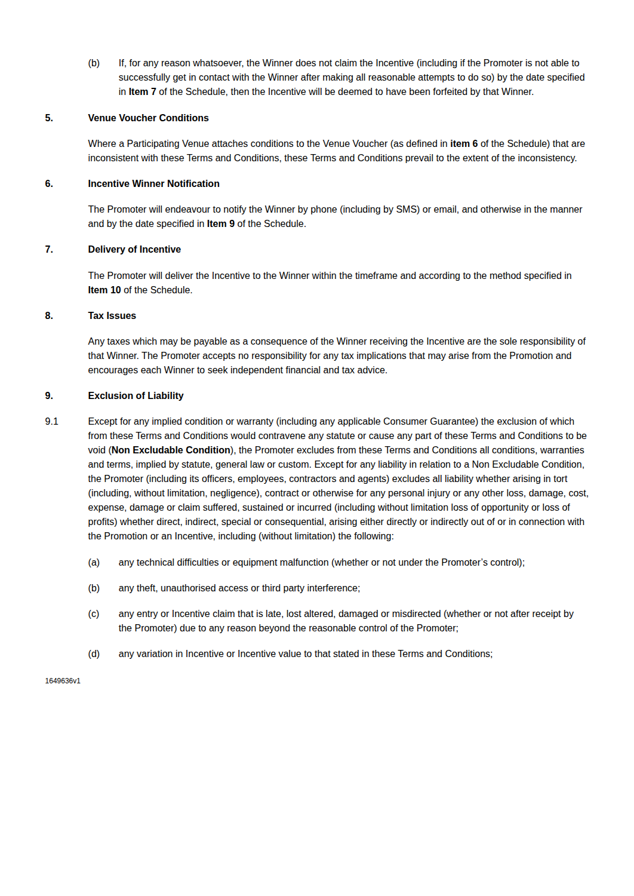(b)
If, for any reason whatsoever, the Winner does not claim the Incentive (including if the Promoter is not able to successfully get in contact with the Winner after making all reasonable attempts to do so) by the date specified in Item 7 of the Schedule, then the Incentive will be deemed to have been forfeited by that Winner.
5.
Venue Voucher Conditions
Where a Participating Venue attaches conditions to the Venue Voucher (as defined in item 6 of the Schedule) that are inconsistent with these Terms and Conditions, these Terms and Conditions prevail to the extent of the inconsistency.
6.
Incentive Winner Notification
The Promoter will endeavour to notify the Winner by phone (including by SMS) or email, and otherwise in the manner and by the date specified in Item 9 of the Schedule.
7.
Delivery of Incentive
The Promoter will deliver the Incentive to the Winner within the timeframe and according to the method specified in Item 10 of the Schedule.
8.
Tax Issues
Any taxes which may be payable as a consequence of the Winner receiving the Incentive are the sole responsibility of that Winner. The Promoter accepts no responsibility for any tax implications that may arise from the Promotion and encourages each Winner to seek independent financial and tax advice.
9.
Exclusion of Liability
9.1
Except for any implied condition or warranty (including any applicable Consumer Guarantee) the exclusion of which from these Terms and Conditions would contravene any statute or cause any part of these Terms and Conditions to be void (Non Excludable Condition), the Promoter excludes from these Terms and Conditions all conditions, warranties and terms, implied by statute, general law or custom. Except for any liability in relation to a Non Excludable Condition, the Promoter (including its officers, employees, contractors and agents) excludes all liability whether arising in tort (including, without limitation, negligence), contract or otherwise for any personal injury or any other loss, damage, cost, expense, damage or claim suffered, sustained or incurred (including without limitation loss of opportunity or loss of profits) whether direct, indirect, special or consequential, arising either directly or indirectly out of or in connection with the Promotion or an Incentive, including (without limitation) the following:
(a)
any technical difficulties or equipment malfunction (whether or not under the Promoter’s control);
(b)
any theft, unauthorised access or third party interference;
(c)
any entry or Incentive claim that is late, lost altered, damaged or misdirected (whether or not after receipt by the Promoter) due to any reason beyond the reasonable control of the Promoter;
(d)
any variation in Incentive or Incentive value to that stated in these Terms and Conditions;
1649636v1